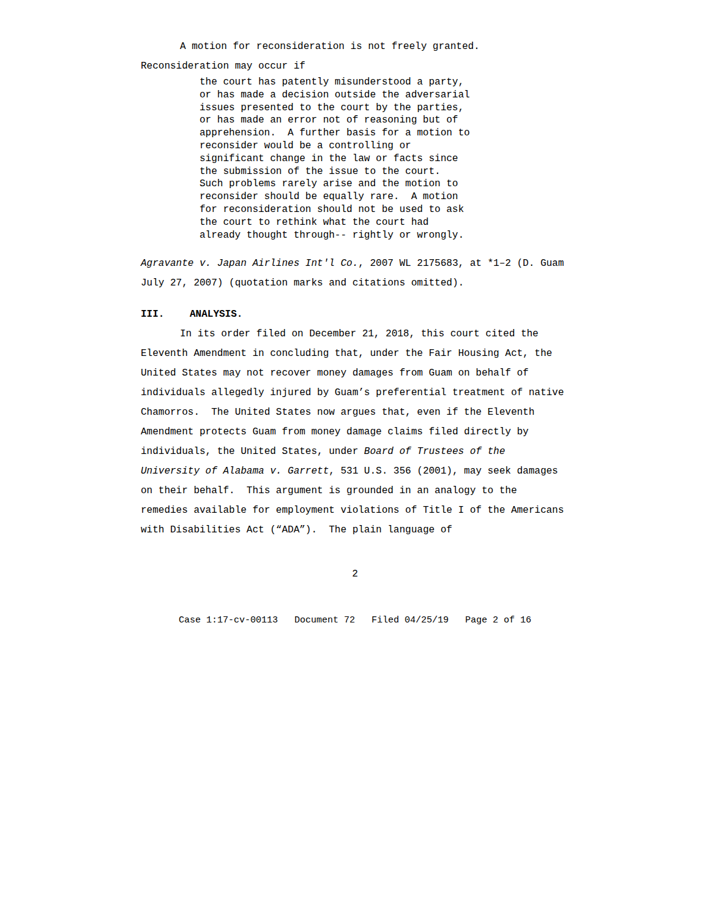A motion for reconsideration is not freely granted.
Reconsideration may occur if
the court has patently misunderstood a party, or has made a decision outside the adversarial issues presented to the court by the parties, or has made an error not of reasoning but of apprehension. A further basis for a motion to reconsider would be a controlling or significant change in the law or facts since the submission of the issue to the court. Such problems rarely arise and the motion to reconsider should be equally rare. A motion for reconsideration should not be used to ask the court to rethink what the court had already thought through-- rightly or wrongly.
Agravante v. Japan Airlines Int'l Co., 2007 WL 2175683, at *1–2 (D. Guam July 27, 2007) (quotation marks and citations omitted).
III. ANALYSIS.
In its order filed on December 21, 2018, this court cited the Eleventh Amendment in concluding that, under the Fair Housing Act, the United States may not recover money damages from Guam on behalf of individuals allegedly injured by Guam’s preferential treatment of native Chamorros. The United States now argues that, even if the Eleventh Amendment protects Guam from money damage claims filed directly by individuals, the United States, under Board of Trustees of the University of Alabama v. Garrett, 531 U.S. 356 (2001), may seek damages on their behalf. This argument is grounded in an analogy to the remedies available for employment violations of Title I of the Americans with Disabilities Act (“ADA”). The plain language of
2
Case 1:17-cv-00113 Document 72 Filed 04/25/19 Page 2 of 16